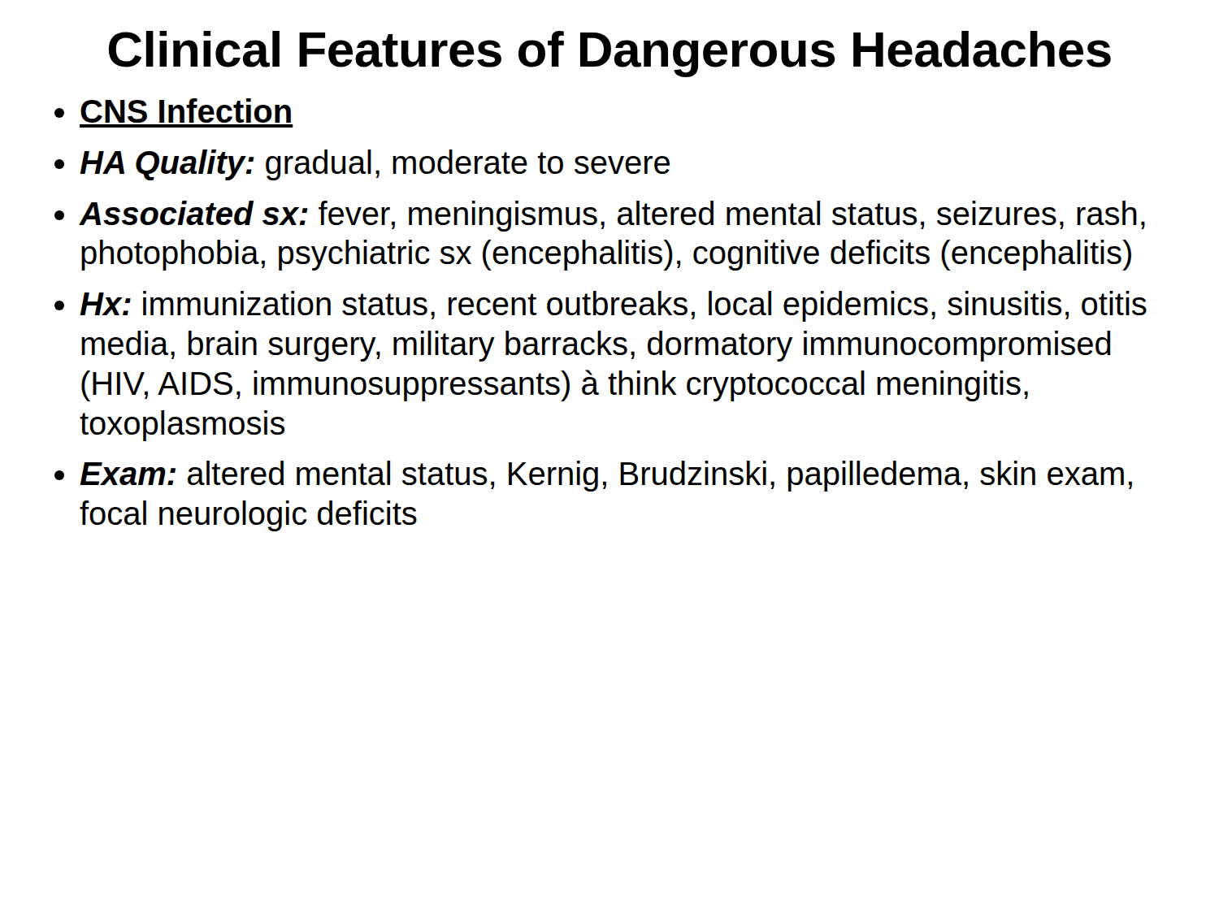Clinical Features of Dangerous Headaches
CNS Infection
HA Quality: gradual, moderate to severe
Associated sx: fever, meningismus, altered mental status, seizures, rash, photophobia, psychiatric sx (encephalitis), cognitive deficits (encephalitis)
Hx: immunization status, recent outbreaks, local epidemics, sinusitis, otitis media, brain surgery, military barracks, dormatory immunocompromised (HIV, AIDS, immunosuppressants) à think cryptococcal meningitis, toxoplasmosis
Exam: altered mental status, Kernig, Brudzinski, papilledema, skin exam, focal neurologic deficits